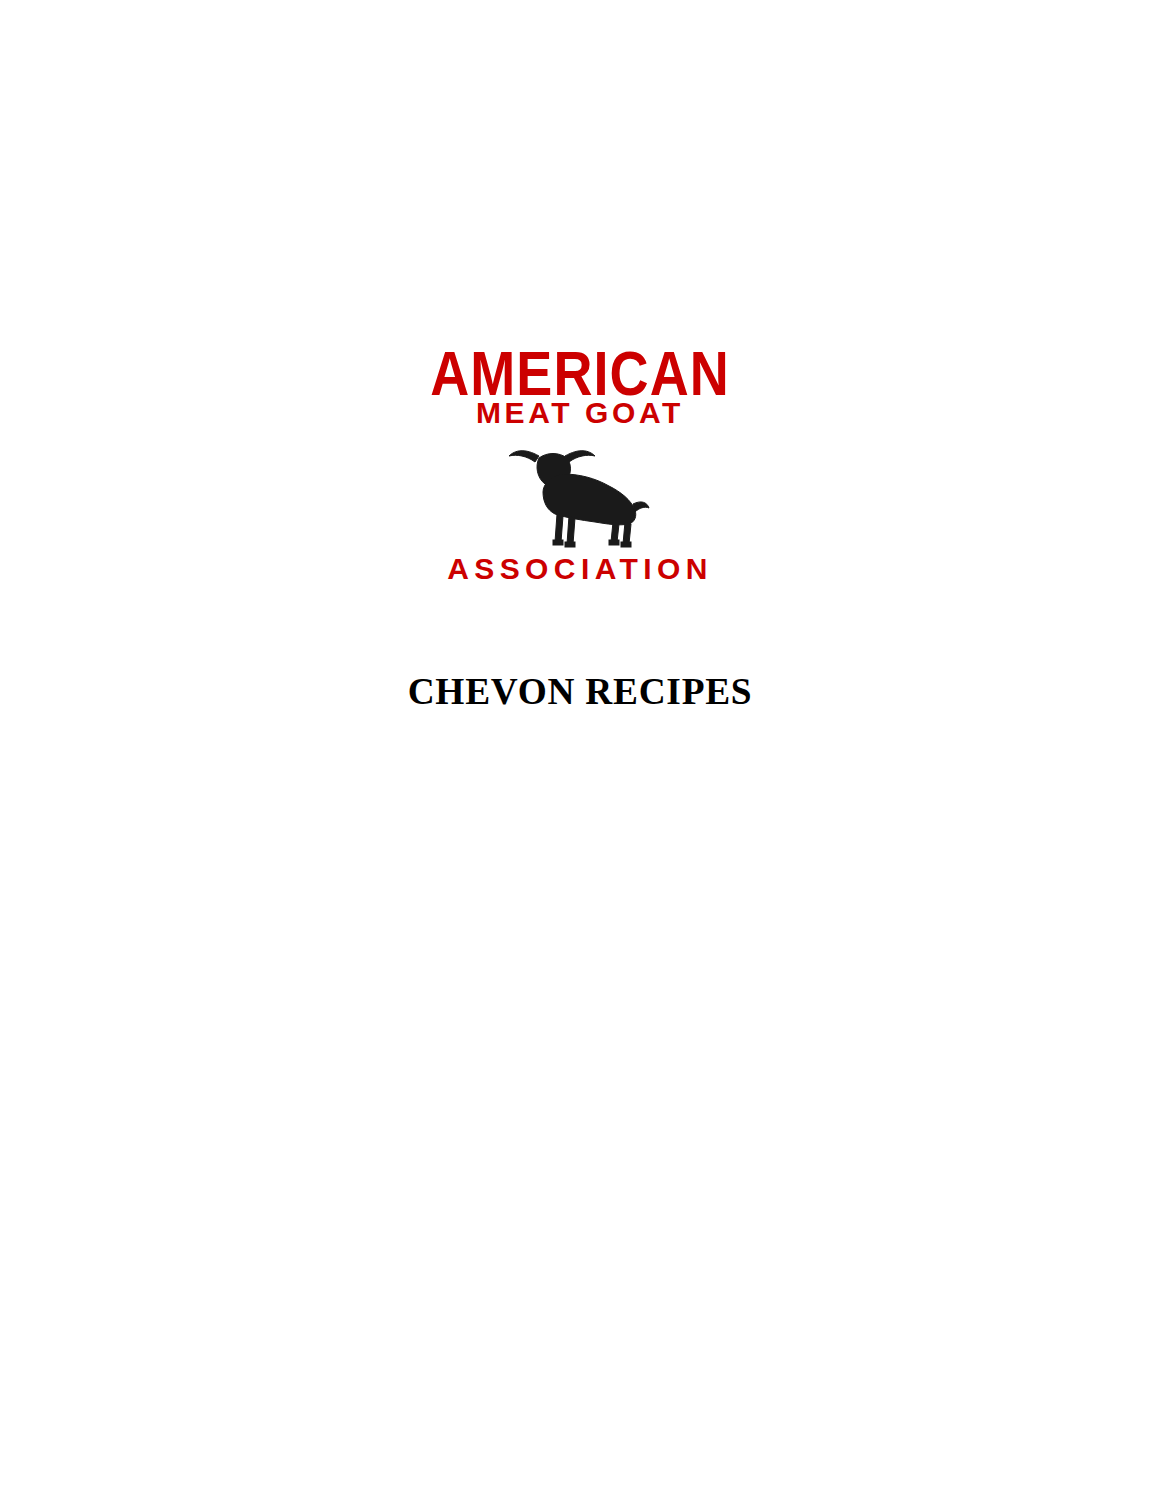American Meat Goat Association
CHEVON RECIPES